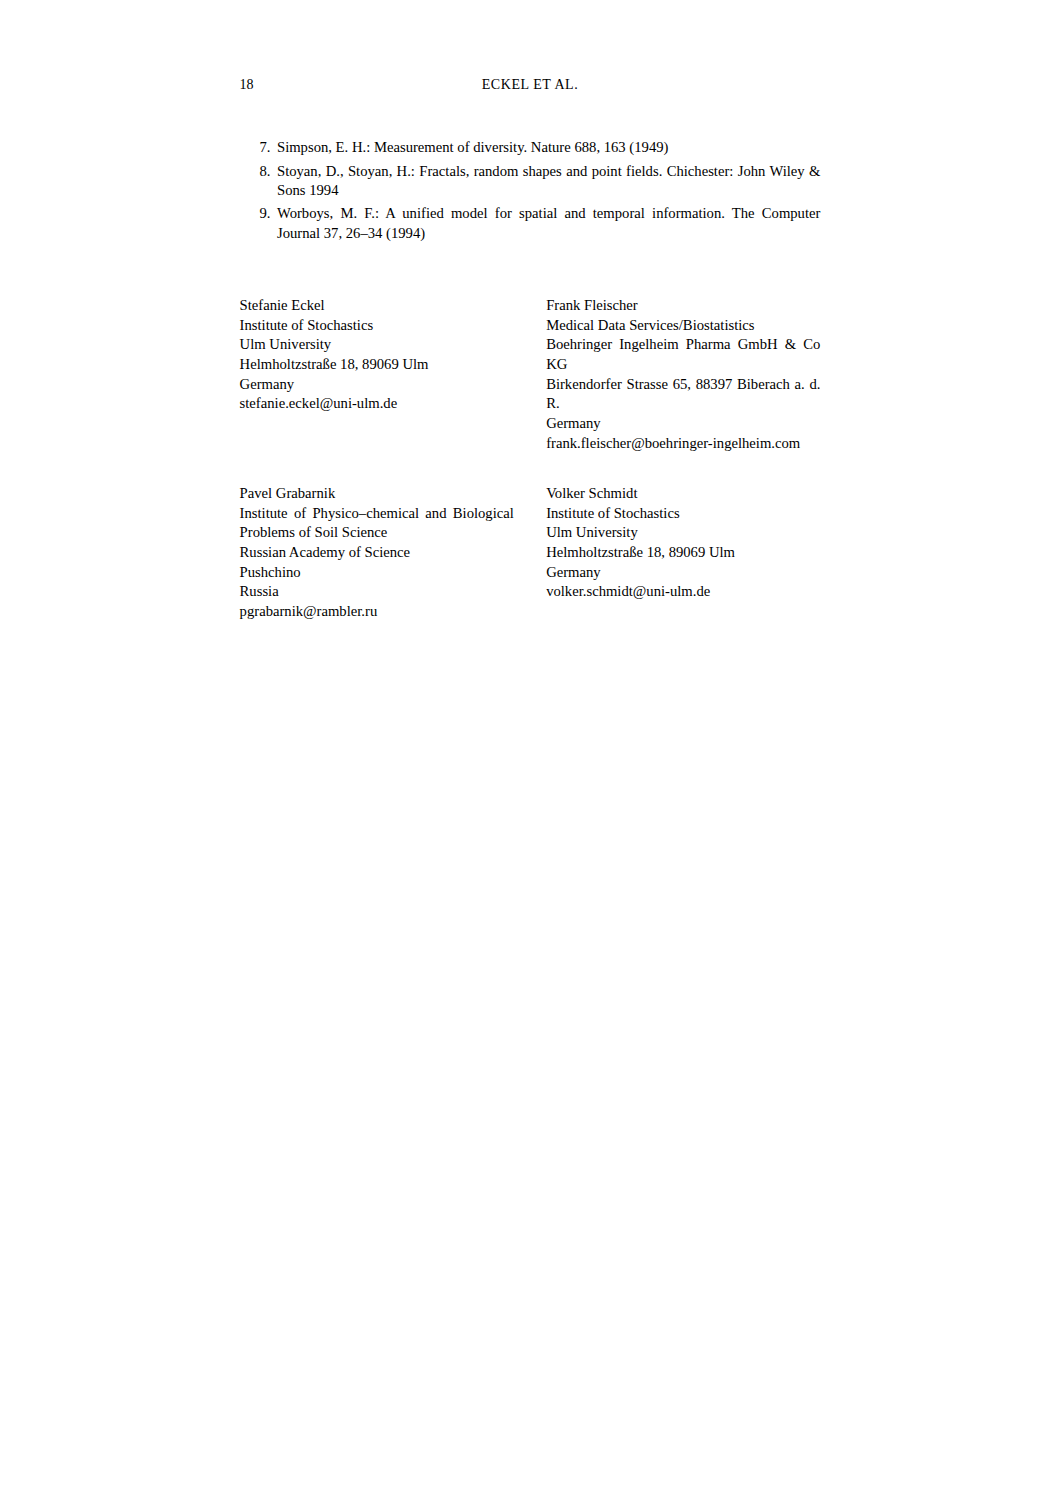18 ECKEL ET AL.
Simpson, E. H.: Measurement of diversity. Nature 688, 163 (1949)
Stoyan, D., Stoyan, H.: Fractals, random shapes and point fields. Chichester: John Wiley & Sons 1994
Worboys, M. F.: A unified model for spatial and temporal information. The Computer Journal 37, 26–34 (1994)
Stefanie Eckel
Institute of Stochastics
Ulm University
Helmholtzstraße 18, 89069 Ulm
Germany
stefanie.eckel@uni-ulm.de
Frank Fleischer
Medical Data Services/Biostatistics
Boehringer Ingelheim Pharma GmbH & Co KG
Birkendorfer Strasse 65, 88397 Biberach a. d. R.
Germany
frank.fleischer@boehringer-ingelheim.com
Pavel Grabarnik
Institute of Physico–chemical and Biological Problems of Soil Science
Russian Academy of Science
Pushchino
Russia
pgrabarnik@rambler.ru
Volker Schmidt
Institute of Stochastics
Ulm University
Helmholtzstraße 18, 89069 Ulm
Germany
volker.schmidt@uni-ulm.de